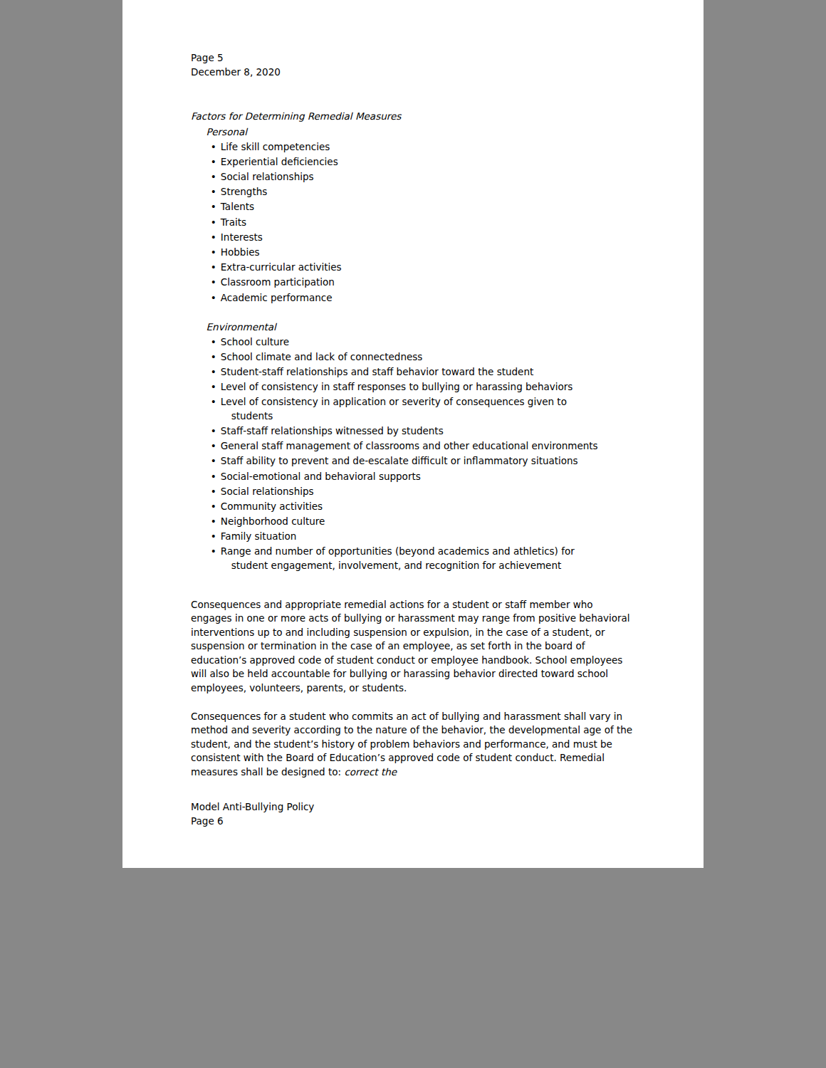Page 5
December 8, 2020
Factors for Determining Remedial Measures
Personal
Life skill competencies
Experiential deficiencies
Social relationships
Strengths
Talents
Traits
Interests
Hobbies
Extra-curricular activities
Classroom participation
Academic performance
Environmental
School culture
School climate and lack of connectedness
Student-staff relationships and staff behavior toward the student
Level of consistency in staff responses to bullying or harassing behaviors
Level of consistency in application or severity of consequences given tostudents
Staff-staff relationships witnessed by students
General staff management of classrooms and other educational environments
Staff ability to prevent and de-escalate difficult or inflammatory situations
Social-emotional and behavioral supports
Social relationships
Community activities
Neighborhood culture
Family situation
Range and number of opportunities (beyond academics and athletics) forstudent engagement, involvement, and recognition for achievement
Consequences and appropriate remedial actions for a student or staff member who engages in one or more acts of bullying or harassment may range from positive behavioral interventions up to and including suspension or expulsion, in the case of a student, or suspension or termination in the case of an employee, as set forth in the board of education’s approved code of student conduct or employee handbook. School employees will also be held accountable for bullying or harassing behavior directed toward school employees, volunteers, parents, or students.
Consequences for a student who commits an act of bullying and harassment shall vary in method and severity according to the nature of the behavior, the developmental age of the student, and the student’s history of problem behaviors and performance, and must be consistent with the Board of Education’s approved code of student conduct. Remedial measures shall be designed to: correct the
Model Anti-Bullying Policy
Page 6